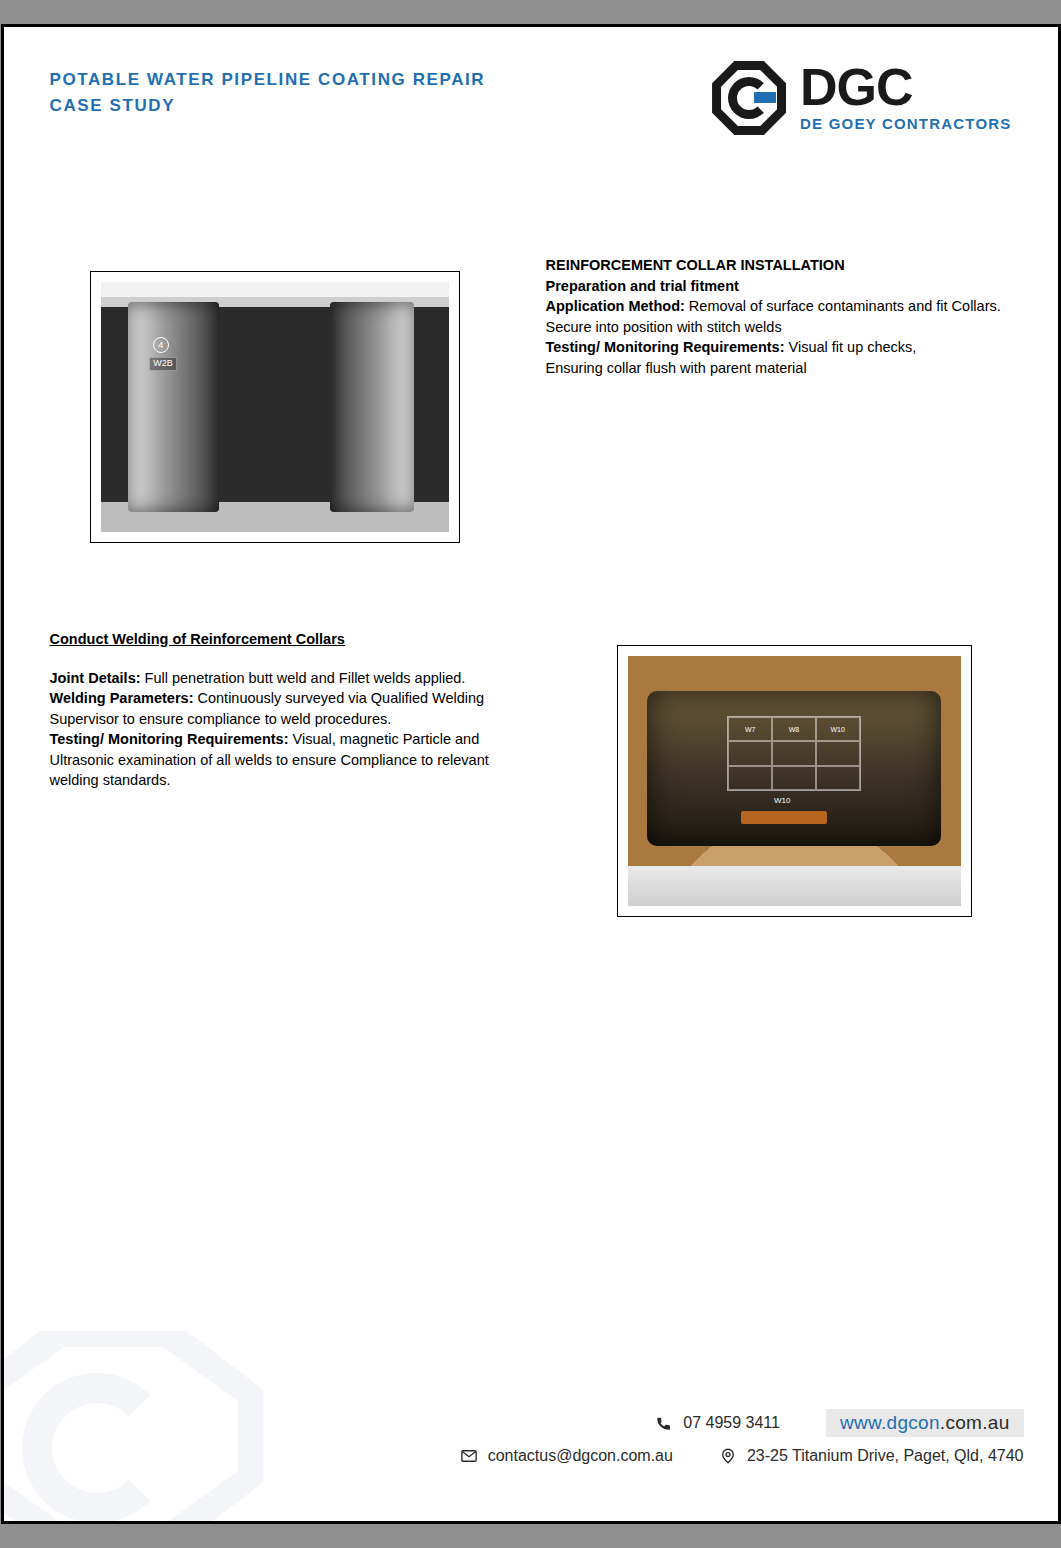Potable Water Pipeline Coating Repair
Case Study
DGC
DE GOEY CONTRACTORS
4 4 W2B W2A
Reinforcement Collar Installation
Preparation and trial fitment
Application Method: Removal of surface contaminants and fit Collars. Secure into position with stitch welds
Testing/ Monitoring Requirements: Visual fit up checks,
Ensuring collar flush with parent material
Conduct Welding of Reinforcement Collars
Joint Details: Full penetration butt weld and Fillet welds applied.
Welding Parameters: Continuously surveyed via Qualified Welding Supervisor to ensure compliance to weld procedures.
Testing/ Monitoring Requirements: Visual, magnetic Particle and Ultrasonic examination of all welds to ensure Compliance to relevant welding standards.
W7
W8
W10
W10
07 4959 3411 www.dgcon.com.au
contactus@dgcon.com.au 23-25 Titanium Drive, Paget, Qld, 4740